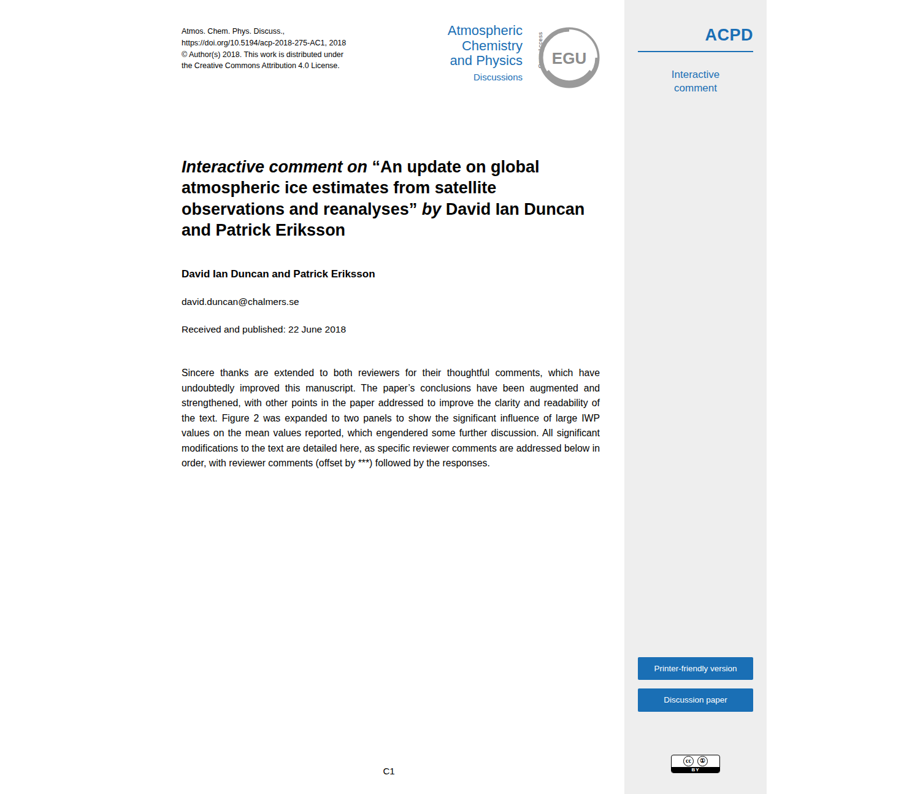ACPD
Interactive
comment
Printer-friendly version Discussion paper
cc ①
BY
Atmos. Chem. Phys. Discuss.,
https://doi.org/10.5194/acp-2018-275-AC1, 2018
© Author(s) 2018. This work is distributed under
the Creative Commons Attribution 4.0 License.
Open Access
EGU
Atmospheric
Chemistry
and Physics
Discussions
Interactive comment on “An update on global atmospheric ice estimates from satellite observations and reanalyses” by David Ian Duncan and Patrick Eriksson
David Ian Duncan and Patrick Eriksson
david.duncan@chalmers.se
Received and published: 22 June 2018
Sincere thanks are extended to both reviewers for their thoughtful comments, which have undoubtedly improved this manuscript. The paper’s conclusions have been augmented and strengthened, with other points in the paper addressed to improve the clarity and readability of the text. Figure 2 was expanded to two panels to show the significant influence of large IWP values on the mean values reported, which engendered some further discussion. All significant modifications to the text are detailed here, as specific reviewer comments are addressed below in order, with reviewer comments (offset by ***) followed by the responses.
C1